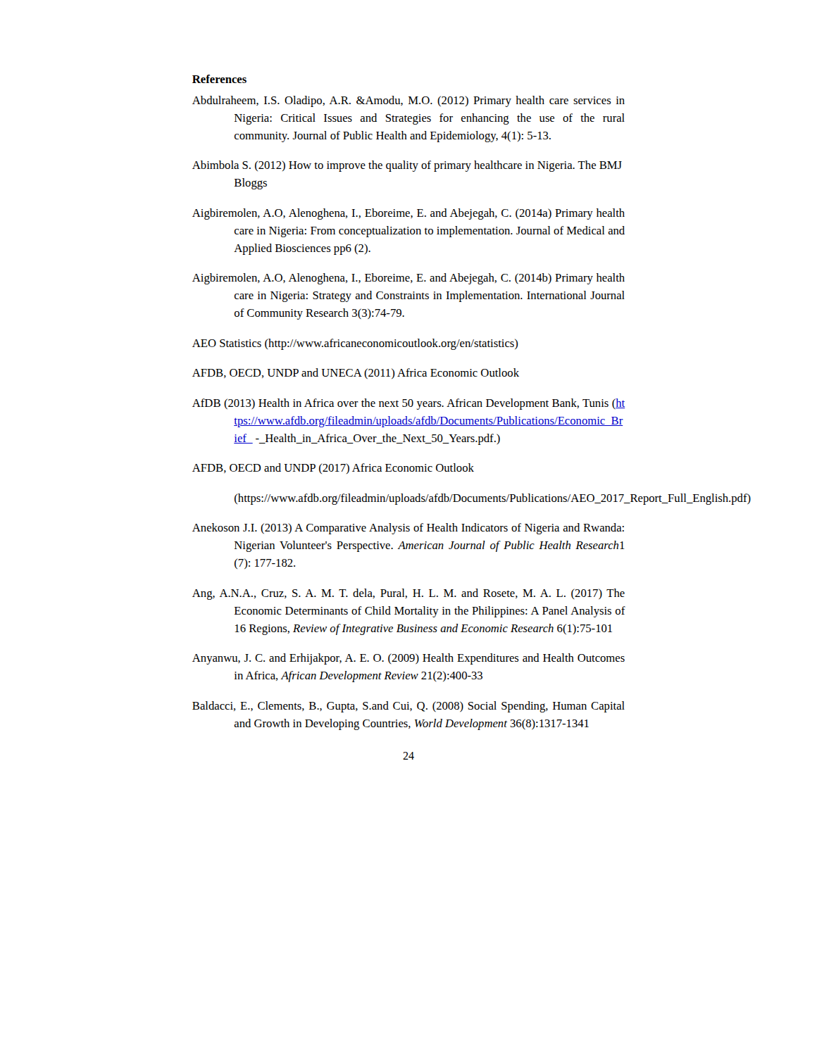References
Abdulraheem, I.S. Oladipo, A.R. &Amodu, M.O. (2012) Primary health care services in Nigeria: Critical Issues and Strategies for enhancing the use of the rural community. Journal of Public Health and Epidemiology, 4(1): 5-13.
Abimbola S. (2012) How to improve the quality of primary healthcare in Nigeria. The BMJ Bloggs
Aigbiremolen, A.O, Alenoghena, I., Eboreime, E. and Abejegah, C. (2014a) Primary health care in Nigeria: From conceptualization to implementation. Journal of Medical and Applied Biosciences pp6 (2).
Aigbiremolen, A.O, Alenoghena, I., Eboreime, E. and Abejegah, C. (2014b) Primary health care in Nigeria: Strategy and Constraints in Implementation. International Journal of Community Research 3(3):74-79.
AEO Statistics (http://www.africaneconomicoutlook.org/en/statistics)
AFDB, OECD, UNDP and UNECA (2011) Africa Economic Outlook
AfDB (2013) Health in Africa over the next 50 years. African Development Bank, Tunis (https://www.afdb.org/fileadmin/uploads/afdb/Documents/Publications/Economic_Brief_ -_Health_in_Africa_Over_the_Next_50_Years.pdf.)
AFDB, OECD and UNDP (2017) Africa Economic Outlook
(https://www.afdb.org/fileadmin/uploads/afdb/Documents/Publications/AEO_2017_Report_Full_English.pdf)
Anekoson J.I. (2013) A Comparative Analysis of Health Indicators of Nigeria and Rwanda: Nigerian Volunteer's Perspective. American Journal of Public Health Research1 (7): 177-182.
Ang, A.N.A., Cruz, S. A. M. T. dela, Pural, H. L. M. and Rosete, M. A. L. (2017) The Economic Determinants of Child Mortality in the Philippines: A Panel Analysis of 16 Regions, Review of Integrative Business and Economic Research 6(1):75-101
Anyanwu, J. C. and Erhijakpor, A. E. O. (2009) Health Expenditures and Health Outcomes in Africa, African Development Review 21(2):400-33
Baldacci, E., Clements, B., Gupta, S.and Cui, Q. (2008) Social Spending, Human Capital and Growth in Developing Countries, World Development 36(8):1317-1341
24